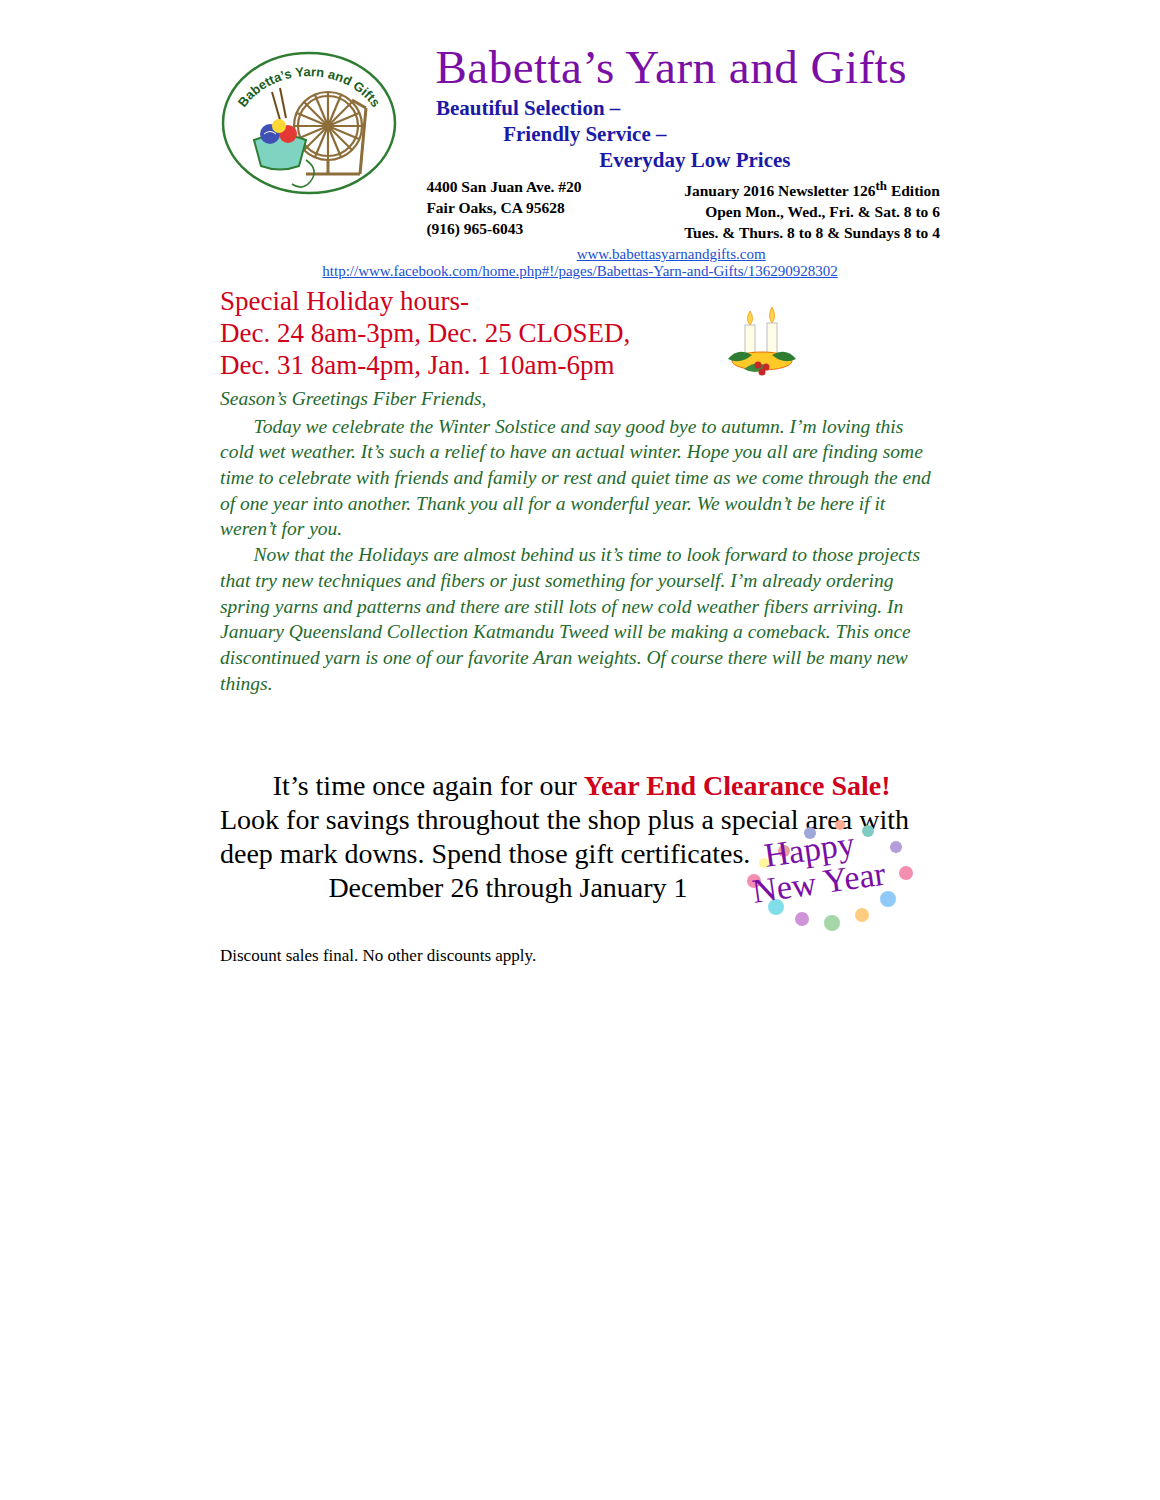Babetta’s Yarn and Gifts
Babetta’s Yarn and Gifts
Beautiful Selection – Friendly Service – Everyday Low Prices
4400 San Juan Ave. #20
Fair Oaks, CA 95628
(916) 965-6043
January 2016 Newsletter 126th Edition
Open Mon., Wed., Fri. & Sat. 8 to 6
Tues. & Thurs. 8 to 8 & Sundays 8 to 4
www.babettasyarnandgifts.com
http://www.facebook.com/home.php#!/pages/Babettas-Yarn-and-Gifts/136290928302
Special Holiday hours-
Dec. 24 8am-3pm, Dec. 25 CLOSED,
Dec. 31 8am-4pm, Jan. 1 10am-6pm
Season’s Greetings Fiber Friends,
Today we celebrate the Winter Solstice and say good bye to autumn. I’m loving this cold wet weather. It’s such a relief to have an actual winter. Hope you all are finding some time to celebrate with friends and family or rest and quiet time as we come through the end of one year into another. Thank you all for a wonderful year. We wouldn’t be here if it weren’t for you.
Now that the Holidays are almost behind us it’s time to look forward to those projects that try new techniques and fibers or just something for yourself. I’m already ordering spring yarns and patterns and there are still lots of new cold weather fibers arriving. In January Queensland Collection Katmandu Tweed will be making a comeback. This once discontinued yarn is one of our favorite Aran weights. Of course there will be many new things.
It’s time once again for our Year End Clearance Sale! Look for savings throughout the shop plus a special area with deep mark downs. Spend those gift certificates.
December 26 through January 1
Happy New Year
Discount sales final. No other discounts apply.